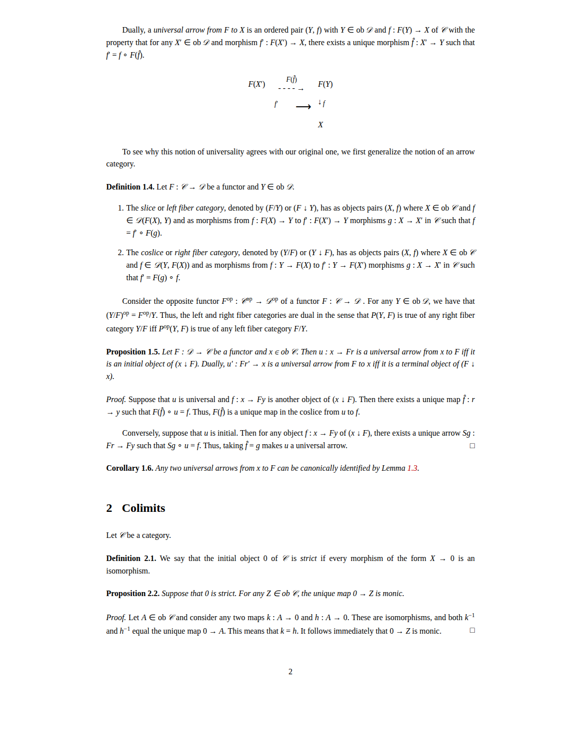Dually, a universal arrow from F to X is an ordered pair (Y, f) with Y ∈ ob 𝒟 and f : F(Y) → X of 𝒞 with the property that for any X′ ∈ ob 𝒟 and morphism f′ : F(X′) → X, there exists a unique morphism f̂ : X′ → Y such that f′ = f ∘ F(f̂).
| F ( X ′) | F ( f̂ ) - - - - → | F ( Y ) |
| | f ′ ⟶ | ↓ f |
| | | X |
To see why this notion of universality agrees with our original one, we first generalize the notion of an arrow category.
Definition 1.4. Let F : 𝒞 → 𝒟 be a functor and Y ∈ ob 𝒟.
The slice or left fiber category, denoted by (F/Y) or (F ↓ Y), has as objects pairs (X, f) where X ∈ ob 𝒞 and f ∈ 𝒟(F(X), Y) and as morphisms from f : F(X) → Y to f′ : F(X′) → Y morphisms g : X → X′ in 𝒞 such that f = f′ ∘ F(g).
The coslice or right fiber category, denoted by (Y/F) or (Y ↓ F), has as objects pairs (X, f) where X ∈ ob 𝒞 and f ∈ 𝒟(Y, F(X)) and as morphisms from f : Y → F(X) to f′ : Y → F(X′) morphisms g : X → X′ in 𝒞 such that f′ = F(g) ∘ f.
Consider the opposite functor Fop : 𝒞op → 𝒟op of a functor F : 𝒞 → 𝒟 . For any Y ∈ ob 𝒟, we have that (Y/F)op = Fop/Y. Thus, the left and right fiber categories are dual in the sense that P(Y, F) is true of any right fiber category Y/F iff Pop(Y, F) is true of any left fiber category F/Y.
Proposition 1.5. Let F : 𝒟 → 𝒞 be a functor and x ∈ ob 𝒞. Then u : x → Fr is a universal arrow from x to F iff it is an initial object of (x ↓ F). Dually, u′ : Fr′ → x is a universal arrow from F to x iff it is a terminal object of (F ↓ x).
Proof. Suppose that u is universal and f : x → Fy is another object of (x ↓ F). Then there exists a unique map f̂ : r → y such that F(f̂) ∘ u = f. Thus, F(f̂) is a unique map in the coslice from u to f.
Conversely, suppose that u is initial. Then for any object f : x → Fy of (x ↓ F), there exists a unique arrow Sg : Fr → Fy such that Sg ∘ u = f. Thus, taking f̂ = g makes u a universal arrow. □
Corollary 1.6. Any two universal arrows from x to F can be canonically identified by Lemma 1.3.
2 Colimits
Let 𝒞 be a category.
Definition 2.1. We say that the initial object 0 of 𝒞 is strict if every morphism of the form X → 0 is an isomorphism.
Proposition 2.2. Suppose that 0 is strict. For any Z ∈ ob 𝒞, the unique map 0 → Z is monic.
Proof. Let A ∈ ob 𝒞 and consider any two maps k : A → 0 and h : A → 0. These are isomorphisms, and both k−1 and h−1 equal the unique map 0 → A. This means that k = h. It follows immediately that 0 → Z is monic. □
2